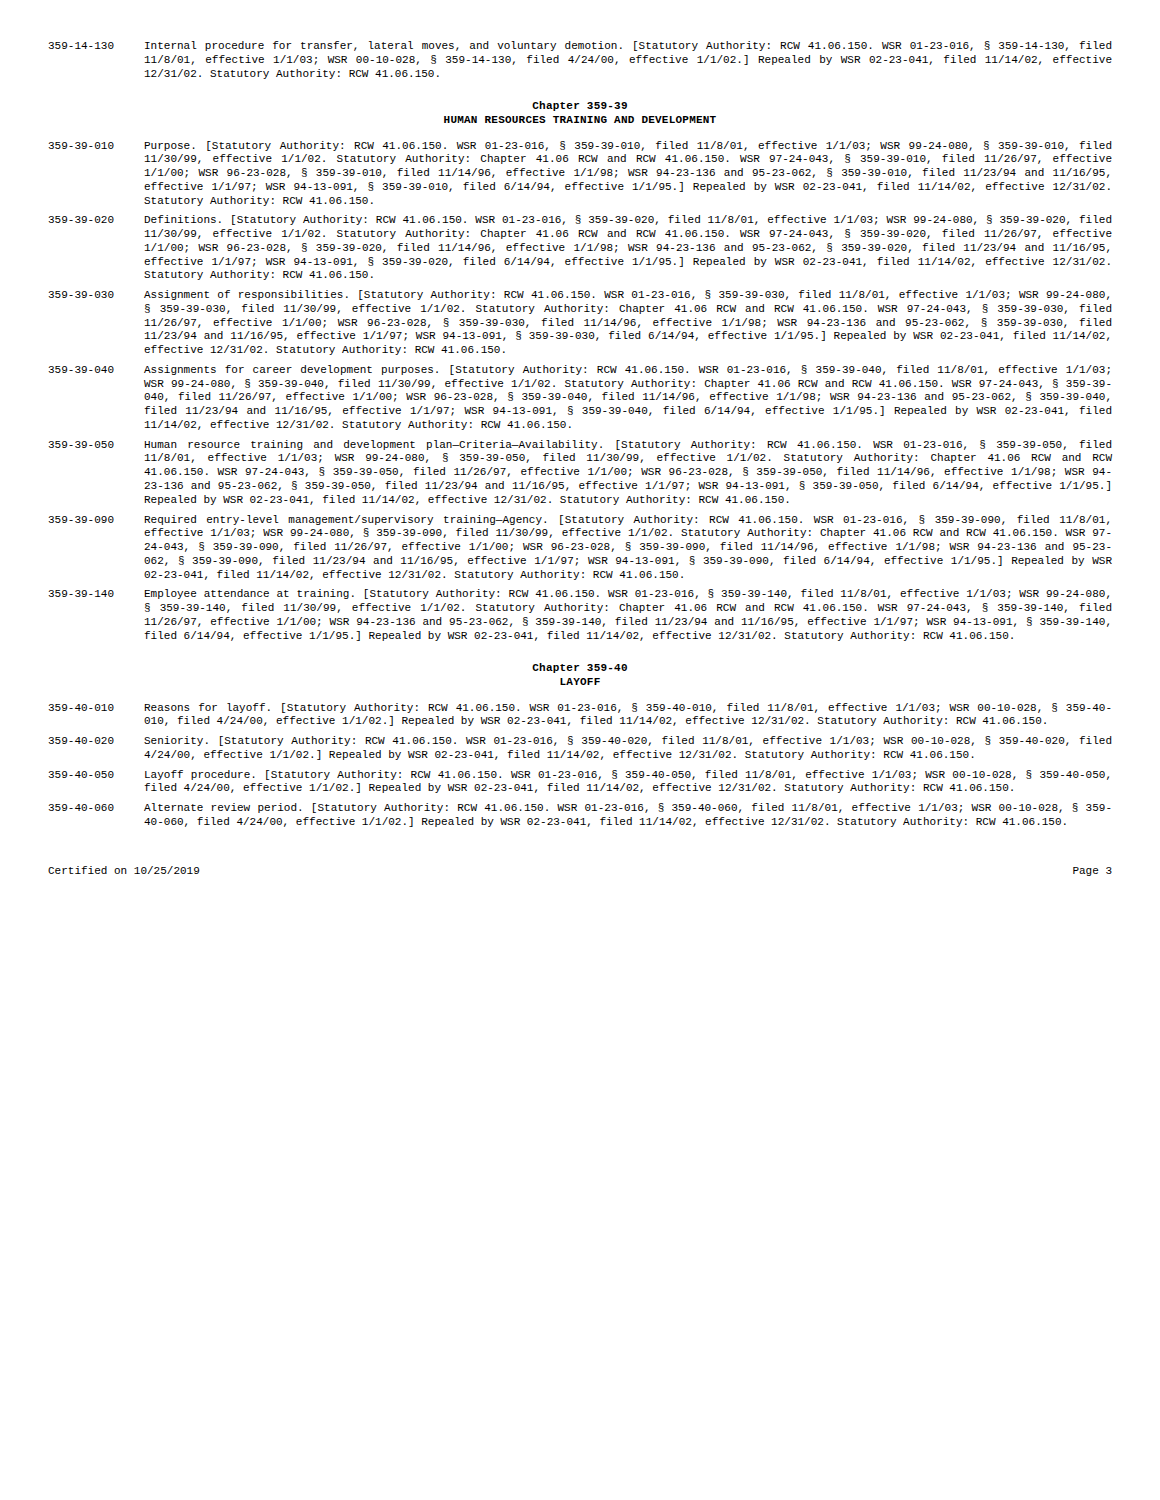359-14-130
Internal procedure for transfer, lateral moves, and voluntary demotion. [Statutory Authority: RCW 41.06.150. WSR 01-23-016, § 359-14-130, filed 11/8/01, effective 1/1/03; WSR 00-10-028, § 359-14-130, filed 4/24/00, effective 1/1/02.] Repealed by WSR 02-23-041, filed 11/14/02, effective 12/31/02. Statutory Authority: RCW 41.06.150.
Chapter 359-39 HUMAN RESOURCES TRAINING AND DEVELOPMENT
359-39-010
Purpose. [Statutory Authority: RCW 41.06.150. WSR 01-23-016, § 359-39-010, filed 11/8/01, effective 1/1/03; WSR 99-24-080, § 359-39-010, filed 11/30/99, effective 1/1/02. Statutory Authority: Chapter 41.06 RCW and RCW 41.06.150. WSR 97-24-043, § 359-39-010, filed 11/26/97, effective 1/1/00; WSR 96-23-028, § 359-39-010, filed 11/14/96, effective 1/1/98; WSR 94-23-136 and 95-23-062, § 359-39-010, filed 11/23/94 and 11/16/95, effective 1/1/97; WSR 94-13-091, § 359-39-010, filed 6/14/94, effective 1/1/95.] Repealed by WSR 02-23-041, filed 11/14/02, effective 12/31/02. Statutory Authority: RCW 41.06.150.
359-39-020
Definitions. [Statutory Authority: RCW 41.06.150. WSR 01-23-016, § 359-39-020, filed 11/8/01, effective 1/1/03; WSR 99-24-080, § 359-39-020, filed 11/30/99, effective 1/1/02. Statutory Authority: Chapter 41.06 RCW and RCW 41.06.150. WSR 97-24-043, § 359-39-020, filed 11/26/97, effective 1/1/00; WSR 96-23-028, § 359-39-020, filed 11/14/96, effective 1/1/98; WSR 94-23-136 and 95-23-062, § 359-39-020, filed 11/23/94 and 11/16/95, effective 1/1/97; WSR 94-13-091, § 359-39-020, filed 6/14/94, effective 1/1/95.] Repealed by WSR 02-23-041, filed 11/14/02, effective 12/31/02. Statutory Authority: RCW 41.06.150.
359-39-030
Assignment of responsibilities. [Statutory Authority: RCW 41.06.150. WSR 01-23-016, § 359-39-030, filed 11/8/01, effective 1/1/03; WSR 99-24-080, § 359-39-030, filed 11/30/99, effective 1/1/02. Statutory Authority: Chapter 41.06 RCW and RCW 41.06.150. WSR 97-24-043, § 359-39-030, filed 11/26/97, effective 1/1/00; WSR 96-23-028, § 359-39-030, filed 11/14/96, effective 1/1/98; WSR 94-23-136 and 95-23-062, § 359-39-030, filed 11/23/94 and 11/16/95, effective 1/1/97; WSR 94-13-091, § 359-39-030, filed 6/14/94, effective 1/1/95.] Repealed by WSR 02-23-041, filed 11/14/02, effective 12/31/02. Statutory Authority: RCW 41.06.150.
359-39-040
Assignments for career development purposes. [Statutory Authority: RCW 41.06.150. WSR 01-23-016, § 359-39-040, filed 11/8/01, effective 1/1/03; WSR 99-24-080, § 359-39-040, filed 11/30/99, effective 1/1/02. Statutory Authority: Chapter 41.06 RCW and RCW 41.06.150. WSR 97-24-043, § 359-39-040, filed 11/26/97, effective 1/1/00; WSR 96-23-028, § 359-39-040, filed 11/14/96, effective 1/1/98; WSR 94-23-136 and 95-23-062, § 359-39-040, filed 11/23/94 and 11/16/95, effective 1/1/97; WSR 94-13-091, § 359-39-040, filed 6/14/94, effective 1/1/95.] Repealed by WSR 02-23-041, filed 11/14/02, effective 12/31/02. Statutory Authority: RCW 41.06.150.
359-39-050
Human resource training and development plan—Criteria—Availability. [Statutory Authority: RCW 41.06.150. WSR 01-23-016, § 359-39-050, filed 11/8/01, effective 1/1/03; WSR 99-24-080, § 359-39-050, filed 11/30/99, effective 1/1/02. Statutory Authority: Chapter 41.06 RCW and RCW 41.06.150. WSR 97-24-043, § 359-39-050, filed 11/26/97, effective 1/1/00; WSR 96-23-028, § 359-39-050, filed 11/14/96, effective 1/1/98; WSR 94-23-136 and 95-23-062, § 359-39-050, filed 11/23/94 and 11/16/95, effective 1/1/97; WSR 94-13-091, § 359-39-050, filed 6/14/94, effective 1/1/95.] Repealed by WSR 02-23-041, filed 11/14/02, effective 12/31/02. Statutory Authority: RCW 41.06.150.
359-39-090
Required entry-level management/supervisory training—Agency. [Statutory Authority: RCW 41.06.150. WSR 01-23-016, § 359-39-090, filed 11/8/01, effective 1/1/03; WSR 99-24-080, § 359-39-090, filed 11/30/99, effective 1/1/02. Statutory Authority: Chapter 41.06 RCW and RCW 41.06.150. WSR 97-24-043, § 359-39-090, filed 11/26/97, effective 1/1/00; WSR 96-23-028, § 359-39-090, filed 11/14/96, effective 1/1/98; WSR 94-23-136 and 95-23-062, § 359-39-090, filed 11/23/94 and 11/16/95, effective 1/1/97; WSR 94-13-091, § 359-39-090, filed 6/14/94, effective 1/1/95.] Repealed by WSR 02-23-041, filed 11/14/02, effective 12/31/02. Statutory Authority: RCW 41.06.150.
359-39-140
Employee attendance at training. [Statutory Authority: RCW 41.06.150. WSR 01-23-016, § 359-39-140, filed 11/8/01, effective 1/1/03; WSR 99-24-080, § 359-39-140, filed 11/30/99, effective 1/1/02. Statutory Authority: Chapter 41.06 RCW and RCW 41.06.150. WSR 97-24-043, § 359-39-140, filed 11/26/97, effective 1/1/00; WSR 94-23-136 and 95-23-062, § 359-39-140, filed 11/23/94 and 11/16/95, effective 1/1/97; WSR 94-13-091, § 359-39-140, filed 6/14/94, effective 1/1/95.] Repealed by WSR 02-23-041, filed 11/14/02, effective 12/31/02. Statutory Authority: RCW 41.06.150.
Chapter 359-40 LAYOFF
359-40-010
Reasons for layoff. [Statutory Authority: RCW 41.06.150. WSR 01-23-016, § 359-40-010, filed 11/8/01, effective 1/1/03; WSR 00-10-028, § 359-40-010, filed 4/24/00, effective 1/1/02.] Repealed by WSR 02-23-041, filed 11/14/02, effective 12/31/02. Statutory Authority: RCW 41.06.150.
359-40-020
Seniority. [Statutory Authority: RCW 41.06.150. WSR 01-23-016, § 359-40-020, filed 11/8/01, effective 1/1/03; WSR 00-10-028, § 359-40-020, filed 4/24/00, effective 1/1/02.] Repealed by WSR 02-23-041, filed 11/14/02, effective 12/31/02. Statutory Authority: RCW 41.06.150.
359-40-050
Layoff procedure. [Statutory Authority: RCW 41.06.150. WSR 01-23-016, § 359-40-050, filed 11/8/01, effective 1/1/03; WSR 00-10-028, § 359-40-050, filed 4/24/00, effective 1/1/02.] Repealed by WSR 02-23-041, filed 11/14/02, effective 12/31/02. Statutory Authority: RCW 41.06.150.
359-40-060
Alternate review period. [Statutory Authority: RCW 41.06.150. WSR 01-23-016, § 359-40-060, filed 11/8/01, effective 1/1/03; WSR 00-10-028, § 359-40-060, filed 4/24/00, effective 1/1/02.] Repealed by WSR 02-23-041, filed 11/14/02, effective 12/31/02. Statutory Authority: RCW 41.06.150.
Certified on 10/25/2019
Page 3